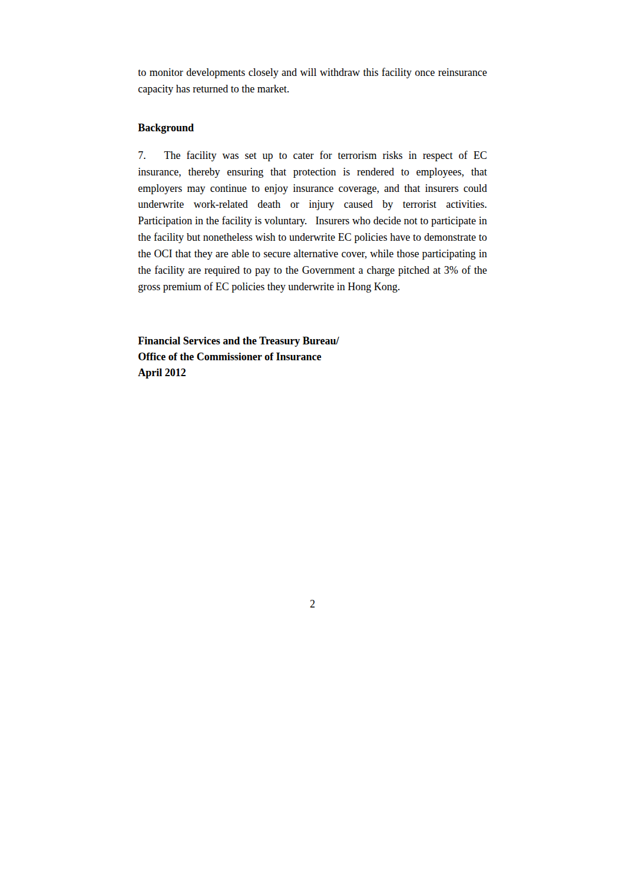to monitor developments closely and will withdraw this facility once reinsurance capacity has returned to the market.
Background
7. The facility was set up to cater for terrorism risks in respect of EC insurance, thereby ensuring that protection is rendered to employees, that employers may continue to enjoy insurance coverage, and that insurers could underwrite work-related death or injury caused by terrorist activities. Participation in the facility is voluntary. Insurers who decide not to participate in the facility but nonetheless wish to underwrite EC policies have to demonstrate to the OCI that they are able to secure alternative cover, while those participating in the facility are required to pay to the Government a charge pitched at 3% of the gross premium of EC policies they underwrite in Hong Kong.
Financial Services and the Treasury Bureau/
Office of the Commissioner of Insurance
April 2012
2